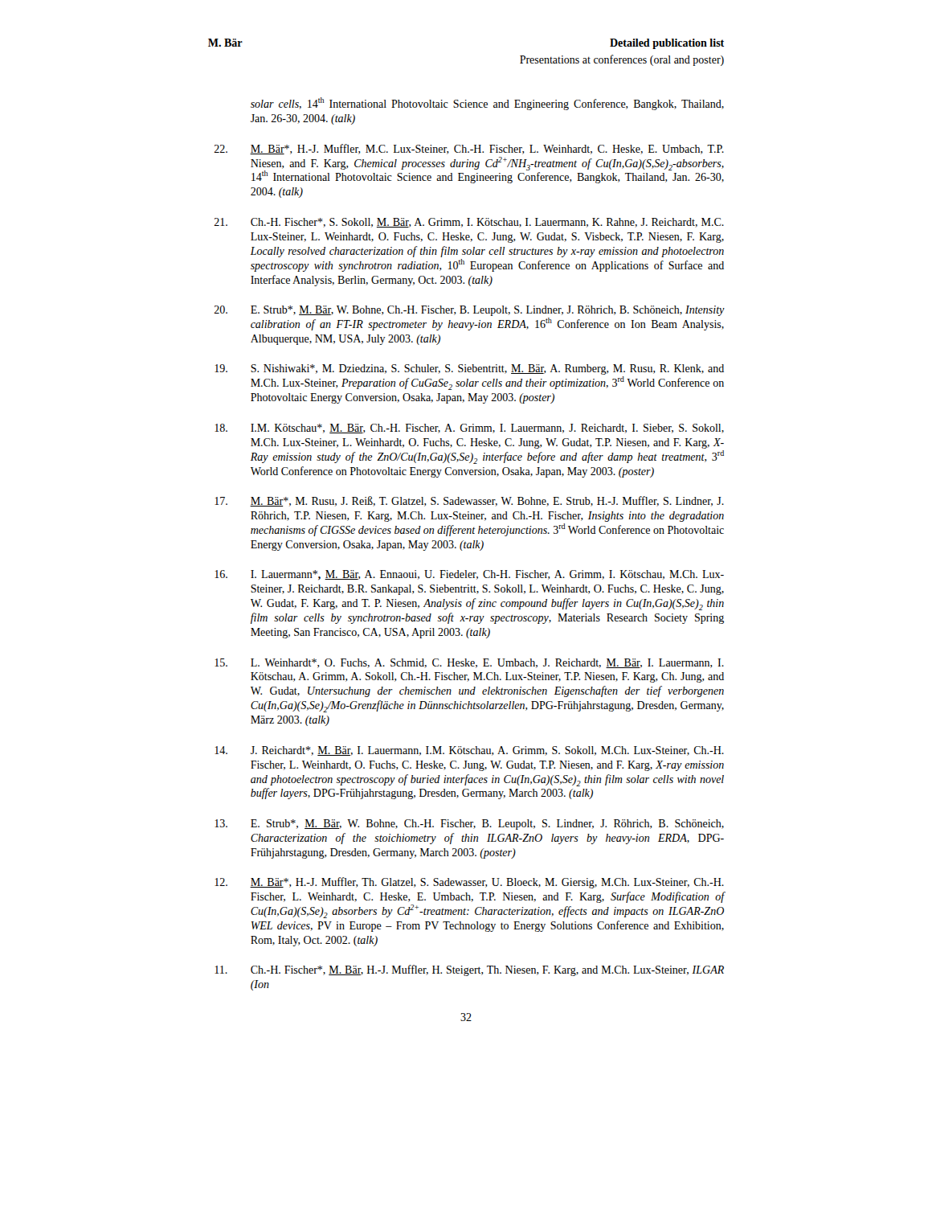M. Bär
Detailed publication list Presentations at conferences (oral and poster)
solar cells, 14th International Photovoltaic Science and Engineering Conference, Bangkok, Thailand, Jan. 26-30, 2004. (talk)
22. M. Bär*, H.-J. Muffler, M.C. Lux-Steiner, Ch.-H. Fischer, L. Weinhardt, C. Heske, E. Umbach, T.P. Niesen, and F. Karg, Chemical processes during Cd2+/NH3-treatment of Cu(In,Ga)(S,Se)2-absorbers, 14th International Photovoltaic Science and Engineering Conference, Bangkok, Thailand, Jan. 26-30, 2004. (talk)
21. Ch.-H. Fischer*, S. Sokoll, M. Bär, A. Grimm, I. Kötschau, I. Lauermann, K. Rahne, J. Reichardt, M.C. Lux-Steiner, L. Weinhardt, O. Fuchs, C. Heske, C. Jung, W. Gudat, S. Visbeck, T.P. Niesen, F. Karg, Locally resolved characterization of thin film solar cell structures by x-ray emission and photoelectron spectroscopy with synchrotron radiation, 10th European Conference on Applications of Surface and Interface Analysis, Berlin, Germany, Oct. 2003. (talk)
20. E. Strub*, M. Bär, W. Bohne, Ch.-H. Fischer, B. Leupolt, S. Lindner, J. Röhrich, B. Schöneich, Intensity calibration of an FT-IR spectrometer by heavy-ion ERDA, 16th Conference on Ion Beam Analysis, Albuquerque, NM, USA, July 2003. (talk)
19. S. Nishiwaki*, M. Dziedzina, S. Schuler, S. Siebentritt, M. Bär, A. Rumberg, M. Rusu, R. Klenk, and M.Ch. Lux-Steiner, Preparation of CuGaSe2 solar cells and their optimization, 3rd World Conference on Photovoltaic Energy Conversion, Osaka, Japan, May 2003. (poster)
18. I.M. Kötschau*, M. Bär, Ch.-H. Fischer, A. Grimm, I. Lauermann, J. Reichardt, I. Sieber, S. Sokoll, M.Ch. Lux-Steiner, L. Weinhardt, O. Fuchs, C. Heske, C. Jung, W. Gudat, T.P. Niesen, and F. Karg, X-Ray emission study of the ZnO/Cu(In,Ga)(S,Se)2 interface before and after damp heat treatment, 3rd World Conference on Photovoltaic Energy Conversion, Osaka, Japan, May 2003. (poster)
17. M. Bär*, M. Rusu, J. Reiß, T. Glatzel, S. Sadewasser, W. Bohne, E. Strub, H.-J. Muffler, S. Lindner, J. Röhrich, T.P. Niesen, F. Karg, M.Ch. Lux-Steiner, and Ch.-H. Fischer, Insights into the degradation mechanisms of CIGSSe devices based on different heterojunctions. 3rd World Conference on Photovoltaic Energy Conversion, Osaka, Japan, May 2003. (talk)
16. I. Lauermann*, M. Bär, A. Ennaoui, U. Fiedeler, Ch-H. Fischer, A. Grimm, I. Kötschau, M.Ch. Lux-Steiner, J. Reichardt, B.R. Sankapal, S. Siebentritt, S. Sokoll, L. Weinhardt, O. Fuchs, C. Heske, C. Jung, W. Gudat, F. Karg, and T. P. Niesen, Analysis of zinc compound buffer layers in Cu(In,Ga)(S,Se)2 thin film solar cells by synchrotron-based soft x-ray spectroscopy, Materials Research Society Spring Meeting, San Francisco, CA, USA, April 2003. (talk)
15. L. Weinhardt*, O. Fuchs, A. Schmid, C. Heske, E. Umbach, J. Reichardt, M. Bär, I. Lauermann, I. Kötschau, A. Grimm, A. Sokoll, Ch.-H. Fischer, M.Ch. Lux-Steiner, T.P. Niesen, F. Karg, Ch. Jung, and W. Gudat, Untersuchung der chemischen und elektronischen Eigenschaften der tief verborgenen Cu(In,Ga)(S,Se)2/Mo-Grenzfläche in Dünnschichtsolarzellen, DPG-Frühjahrstagung, Dresden, Germany, März 2003. (talk)
14. J. Reichardt*, M. Bär, I. Lauermann, I.M. Kötschau, A. Grimm, S. Sokoll, M.Ch. Lux-Steiner, Ch.-H. Fischer, L. Weinhardt, O. Fuchs, C. Heske, C. Jung, W. Gudat, T.P. Niesen, and F. Karg, X-ray emission and photoelectron spectroscopy of buried interfaces in Cu(In,Ga)(S,Se)2 thin film solar cells with novel buffer layers, DPG-Frühjahrstagung, Dresden, Germany, March 2003. (talk)
13. E. Strub*, M. Bär, W. Bohne, Ch.-H. Fischer, B. Leupolt, S. Lindner, J. Röhrich, B. Schöneich, Characterization of the stoichiometry of thin ILGAR-ZnO layers by heavy-ion ERDA, DPG-Frühjahrstagung, Dresden, Germany, March 2003. (poster)
12. M. Bär*, H.-J. Muffler, Th. Glatzel, S. Sadewasser, U. Bloeck, M. Giersig, M.Ch. Lux-Steiner, Ch.-H. Fischer, L. Weinhardt, C. Heske, E. Umbach, T.P. Niesen, and F. Karg, Surface Modification of Cu(In,Ga)(S,Se)2 absorbers by Cd2+-treatment: Characterization, effects and impacts on ILGAR-ZnO WEL devices, PV in Europe – From PV Technology to Energy Solutions Conference and Exhibition, Rom, Italy, Oct. 2002. (talk)
11. Ch.-H. Fischer*, M. Bär, H.-J. Muffler, H. Steigert, Th. Niesen, F. Karg, and M.Ch. Lux-Steiner, ILGAR (Ion
32